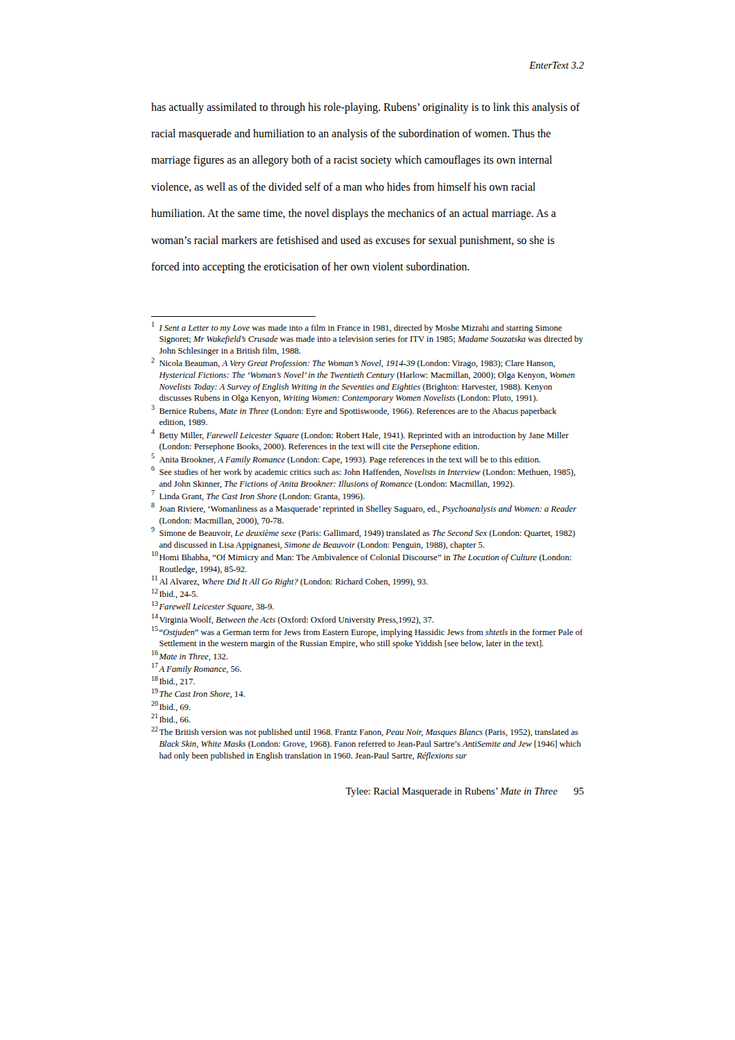EnterText 3.2
has actually assimilated to through his role-playing. Rubens’ originality is to link this analysis of racial masquerade and humiliation to an analysis of the subordination of women. Thus the marriage figures as an allegory both of a racist society which camouflages its own internal violence, as well as of the divided self of a man who hides from himself his own racial humiliation. At the same time, the novel displays the mechanics of an actual marriage. As a woman’s racial markers are fetishised and used as excuses for sexual punishment, so she is forced into accepting the eroticisation of her own violent subordination.
1 I Sent a Letter to my Love was made into a film in France in 1981, directed by Moshe Mizrahi and starring Simone Signoret; Mr Wakefield’s Crusade was made into a television series for ITV in 1985; Madame Souzatska was directed by John Schlesinger in a British film, 1988.
2 Nicola Beauman, A Very Great Profession: The Woman’s Novel, 1914-39 (London: Virago, 1983); Clare Hanson, Hysterical Fictions: The ‘Woman’s Novel’ in the Twentieth Century (Harlow: Macmillan, 2000); Olga Kenyon, Women Novelists Today: A Survey of English Writing in the Seventies and Eighties (Brighton: Harvester, 1988). Kenyon discusses Rubens in Olga Kenyon, Writing Women: Contemporary Women Novelists (London: Pluto, 1991).
3 Bernice Rubens, Mate in Three (London: Eyre and Spottiswoode, 1966). References are to the Abacus paperback edition, 1989.
4 Betty Miller, Farewell Leicester Square (London: Robert Hale, 1941). Reprinted with an introduction by Jane Miller (London: Persephone Books, 2000). References in the text will cite the Persephone edition.
5 Anita Brookner, A Family Romance (London: Cape, 1993). Page references in the text will be to this edition.
6 See studies of her work by academic critics such as: John Haffenden, Novelists in Interview (London: Methuen, 1985), and John Skinner, The Fictions of Anita Brookner: Illusions of Romance (London: Macmillan, 1992).
7 Linda Grant, The Cast Iron Shore (London: Granta, 1996).
8 Joan Riviere, ‘Womanliness as a Masquerade’ reprinted in Shelley Saguaro, ed., Psychoanalysis and Women: a Reader (London: Macmillan, 2000), 70-78.
9 Simone de Beauvoir, Le deuxième sexe (Paris: Gallimard, 1949) translated as The Second Sex (London: Quartet, 1982) and discussed in Lisa Appignanesi, Simone de Beauvoir (London: Penguin, 1988), chapter 5.
10 Homi Bhabha, “Of Mimicry and Man: The Ambivalence of Colonial Discourse” in The Location of Culture (London: Routledge, 1994), 85-92.
11 Al Alvarez, Where Did It All Go Right? (London: Richard Cohen, 1999), 93.
12 Ibid., 24-5.
13 Farewell Leicester Square, 38-9.
14 Virginia Woolf, Between the Acts (Oxford: Oxford University Press,1992), 37.
15“Ostjuden” was a German term for Jews from Eastern Europe, implying Hassidic Jews from shtetls in the former Pale of Settlement in the western margin of the Russian Empire, who still spoke Yiddish [see below, later in the text].
16 Mate in Three, 132.
17 A Family Romance, 56.
18 Ibid., 217.
19 The Cast Iron Shore, 14.
20 Ibid., 69.
21 Ibid., 66.
22 The British version was not published until 1968. Frantz Fanon, Peau Noir, Masques Blancs (Paris, 1952), translated as Black Skin, White Masks (London: Grove, 1968). Fanon referred to Jean-Paul Sartre’s AntiSemite and Jew [1946] which had only been published in English translation in 1960. Jean-Paul Sartre, Réflexions sur
Tylee: Racial Masquerade in Rubens’ Mate in Three 95